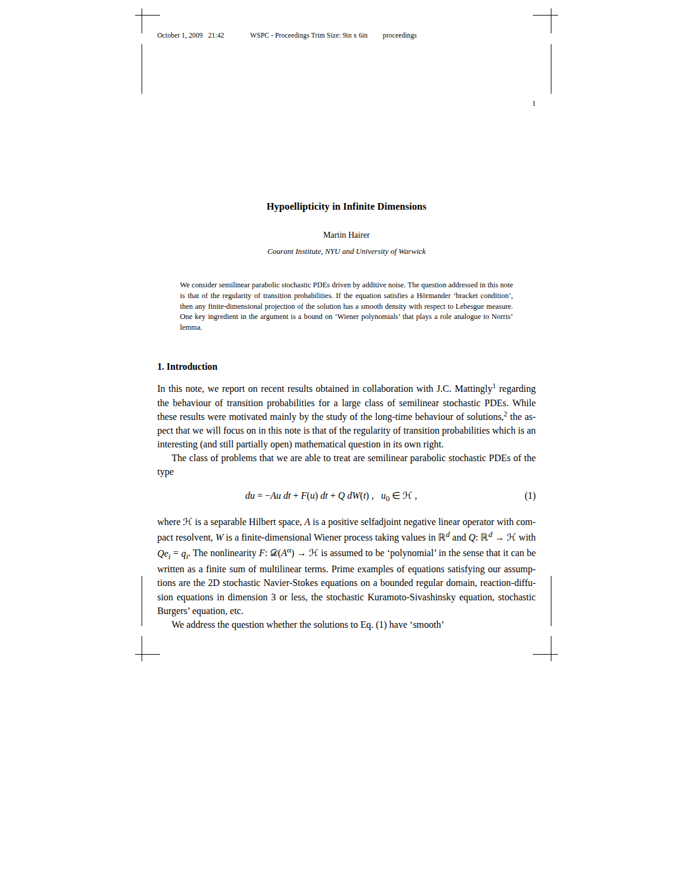October 1, 2009 21:42 WSPC - Proceedings Trim Size: 9in x 6inproceedings
1
Hypoellipticity in Infinite Dimensions
Martin Hairer
Courant Institute, NYU and University of Warwick
We consider semilinear parabolic stochastic PDEs driven by additive noise. The question addressed in this note is that of the regularity of transition probabilities. If the equation satisfies a Hörmander ‘bracket condition’, then any finite-dimensional projection of the solution has a smooth density with respect to Lebesgue measure. One key ingredient in the argument is a bound on ‘Wiener polynomials’ that plays a role analogue to Norris’ lemma.
1. Introduction
In this note, we report on recent results obtained in collaboration with J.C. Mattingly1 regarding the behaviour of transition probabilities for a large class of semilinear stochastic PDEs. While these results were motivated mainly by the study of the long-time behaviour of solutions,2 the aspect that we will focus on in this note is that of the regularity of transition probabilities which is an interesting (and still partially open) mathematical question in its own right.
The class of problems that we are able to treat are semilinear parabolic stochastic PDEs of the type
du = −Au dt + F(u) dt + Q dW(t) , u0 ∈ ℋ , (1)
where ℋ is a separable Hilbert space, A is a positive selfadjoint negative linear operator with compact resolvent, W is a finite-dimensional Wiener process taking values in ℝd and Q: ℝd → ℋ with Qei = qi. The nonlinearity F: 𝒟(Aα) → ℋ is assumed to be ‘polynomial’ in the sense that it can be written as a finite sum of multilinear terms. Prime examples of equations satisfying our assumptions are the 2D stochastic Navier-Stokes equations on a bounded regular domain, reaction-diffusion equations in dimension 3 or less, the stochastic Kuramoto-Sivashinsky equation, stochastic Burgers’ equation, etc.
We address the question whether the solutions to Eq. (1) have ‘smooth’